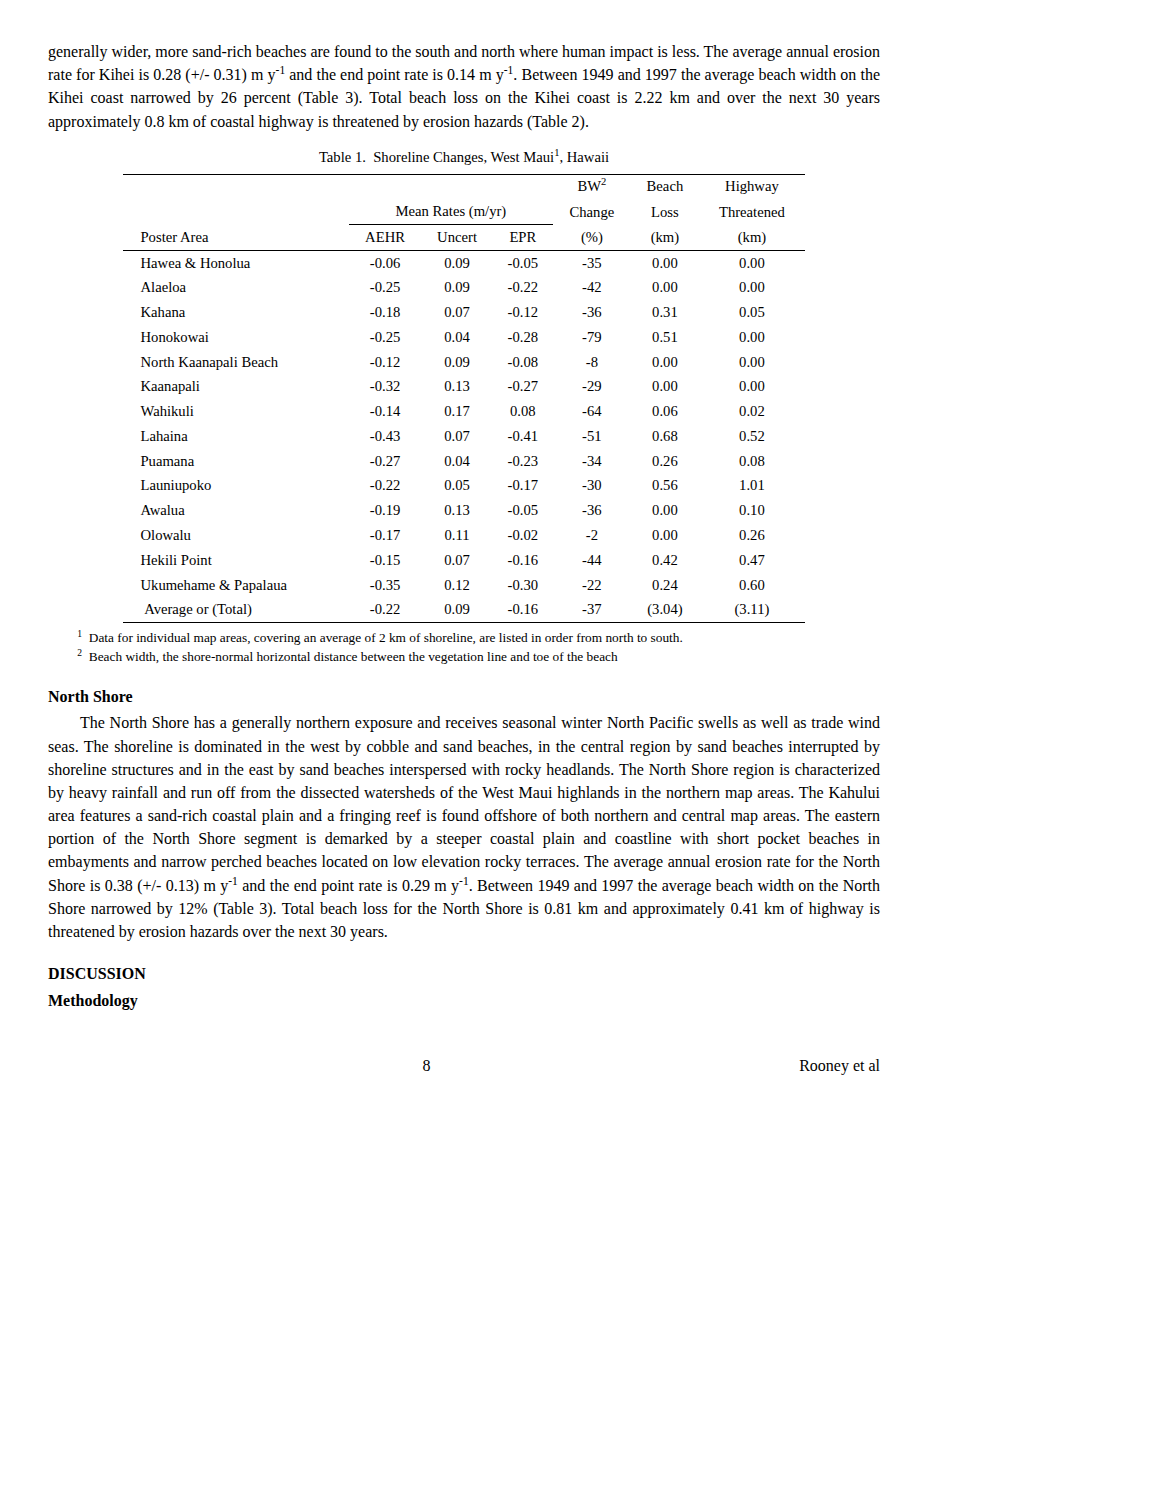generally wider, more sand-rich beaches are found to the south and north where human impact is less. The average annual erosion rate for Kihei is 0.28 (+/- 0.31) m y-1 and the end point rate is 0.14 m y-1. Between 1949 and 1997 the average beach width on the Kihei coast narrowed by 26 percent (Table 3). Total beach loss on the Kihei coast is 2.22 km and over the next 30 years approximately 0.8 km of coastal highway is threatened by erosion hazards (Table 2).
Table 1. Shoreline Changes, West Maui 1 , Hawaii
| | | BW 2 | Beach | Highway |
| | Mean Rates (m/yr) | Change | Loss | Threatened |
| Poster Area | AEHR | Uncert | EPR | (%) | (km) | (km) |
| Hawea & Honolua | -0.06 | 0.09 | -0.05 | -35 | 0.00 | 0.00 |
| Alaeloa | -0.25 | 0.09 | -0.22 | -42 | 0.00 | 0.00 |
| Kahana | -0.18 | 0.07 | -0.12 | -36 | 0.31 | 0.05 |
| Honokowai | -0.25 | 0.04 | -0.28 | -79 | 0.51 | 0.00 |
| North Kaanapali Beach | -0.12 | 0.09 | -0.08 | -8 | 0.00 | 0.00 |
| Kaanapali | -0.32 | 0.13 | -0.27 | -29 | 0.00 | 0.00 |
| Wahikuli | -0.14 | 0.17 | 0.08 | -64 | 0.06 | 0.02 |
| Lahaina | -0.43 | 0.07 | -0.41 | -51 | 0.68 | 0.52 |
| Puamana | -0.27 | 0.04 | -0.23 | -34 | 0.26 | 0.08 |
| Launiupoko | -0.22 | 0.05 | -0.17 | -30 | 0.56 | 1.01 |
| Awalua | -0.19 | 0.13 | -0.05 | -36 | 0.00 | 0.10 |
| Olowalu | -0.17 | 0.11 | -0.02 | -2 | 0.00 | 0.26 |
| Hekili Point | -0.15 | 0.07 | -0.16 | -44 | 0.42 | 0.47 |
| Ukumehame & Papalaua | -0.35 | 0.12 | -0.30 | -22 | 0.24 | 0.60 |
| Average or (Total) | -0.22 | 0.09 | -0.16 | -37 | (3.04) | (3.11) |
1 Data for individual map areas, covering an average of 2 km of shoreline, are listed in order from north to south.
2 Beach width, the shore-normal horizontal distance between the vegetation line and toe of the beach
North Shore
The North Shore has a generally northern exposure and receives seasonal winter North Pacific swells as well as trade wind seas. The shoreline is dominated in the west by cobble and sand beaches, in the central region by sand beaches interrupted by shoreline structures and in the east by sand beaches interspersed with rocky headlands. The North Shore region is characterized by heavy rainfall and run off from the dissected watersheds of the West Maui highlands in the northern map areas. The Kahului area features a sand-rich coastal plain and a fringing reef is found offshore of both northern and central map areas. The eastern portion of the North Shore segment is demarked by a steeper coastal plain and coastline with short pocket beaches in embayments and narrow perched beaches located on low elevation rocky terraces. The average annual erosion rate for the North Shore is 0.38 (+/- 0.13) m y-1 and the end point rate is 0.29 m y-1. Between 1949 and 1997 the average beach width on the North Shore narrowed by 12% (Table 3). Total beach loss for the North Shore is 0.81 km and approximately 0.41 km of highway is threatened by erosion hazards over the next 30 years.
DISCUSSION
Methodology
8 Rooney et al